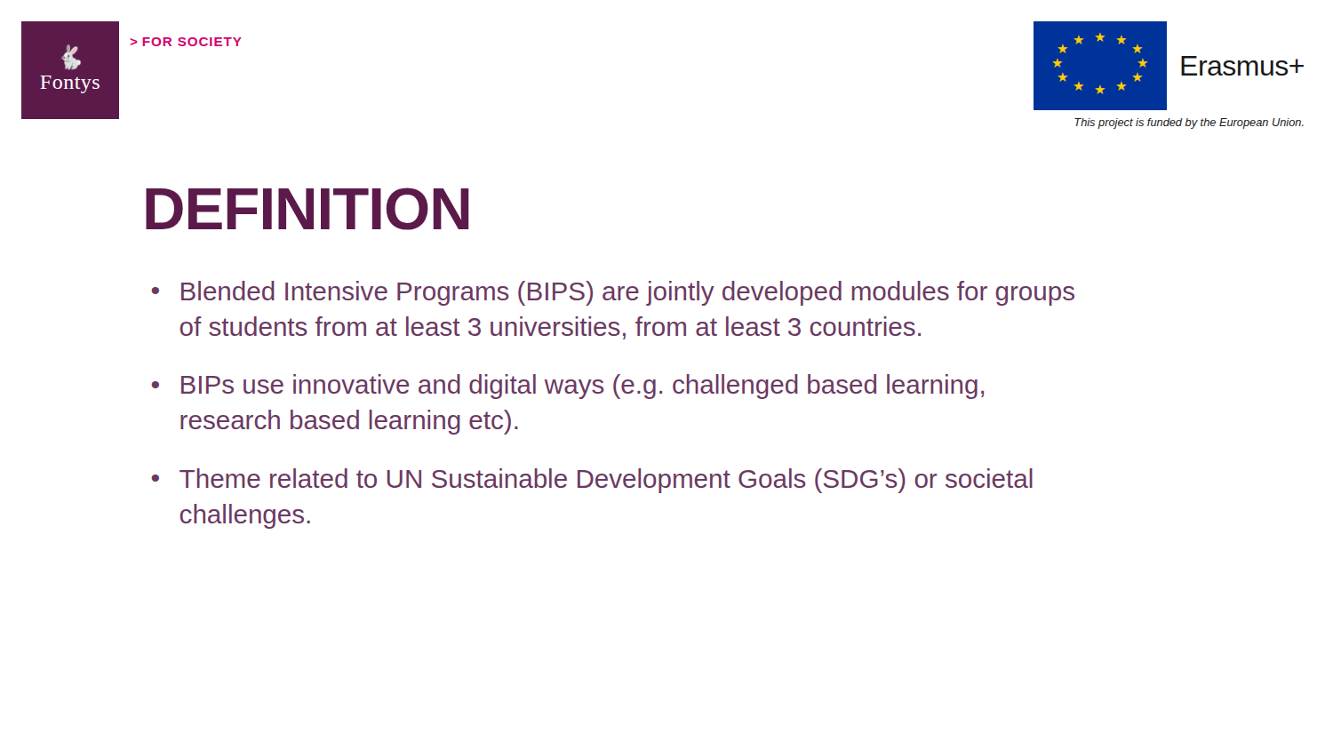🐇 Fontys
>FOR SOCIETY
★ ★ ★ ★ ★ ★ ★ ★ ★ ★ ★ ★
Erasmus+
This project is funded by the European Union.
DEFINITION
Blended Intensive Programs (BIPS) are jointly developed modules for groups of students from at least 3 universities, from at least 3 countries.
BIPs use innovative and digital ways (e.g. challenged based learning, research based learning etc).
Theme related to UN Sustainable Development Goals (SDG’s) or societal challenges.